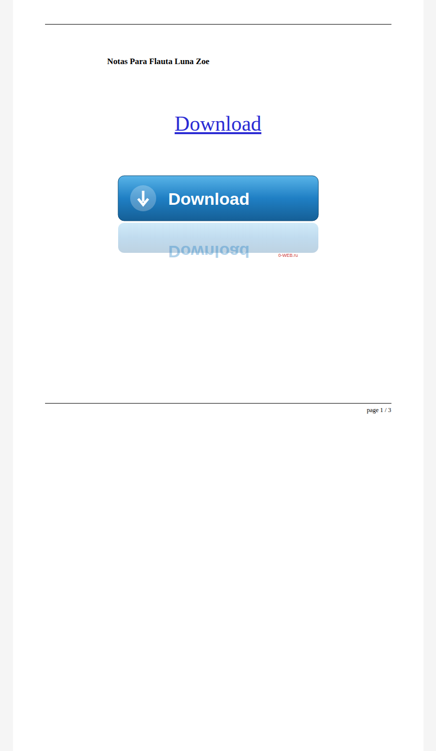Notas Para Flauta Luna Zoe
Download
page 1 / 3